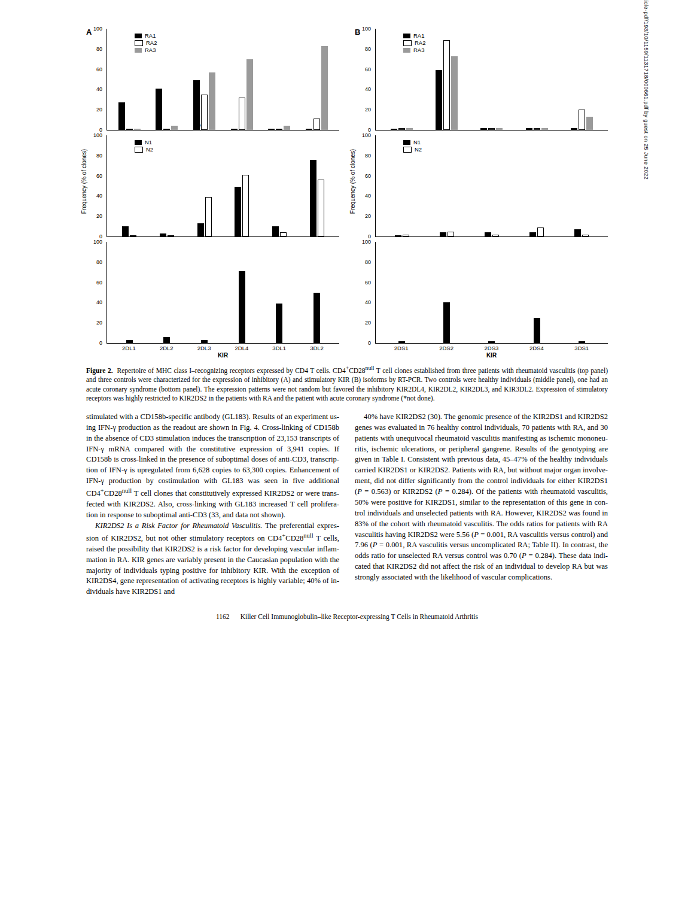Downloaded from http://rupress.org/jem/article-pdf/193/10/1159/1131718/000661.pdf by guest on 25 June 2022
A
Frequency (% of clones)
100 80 60 40 20 0
RA1
RA2
RA3
*
100 80 60 40 20 0
N1
N2
100 80 60 40 20 0
2DL12DL22DL32DL43DL13DL2
KIR
B
Frequency (% of clones)
100 80 60 40 20 0
RA1
RA2
RA3
100 80 60 40 20 0
N1
N2
100 80 60 40 20 0
2DS12DS22DS32DS43DS1
KIR
Figure 2. Repertoire of MHC class I–recognizing receptors expressed by CD4 T cells. CD4+CD28null T cell clones established from three patients with rheumatoid vasculitis (top panel) and three controls were characterized for the expression of inhibitory (A) and stimulatory KIR (B) isoforms by RT-PCR. Two controls were healthy individuals (middle panel), one had an acute coronary syndrome (bottom panel). The expression patterns were not random but favored the inhibitory KIR2DL4, KIR2DL2, KIR2DL3, and KIR3DL2. Expression of stimulatory receptors was highly restricted to KIR2DS2 in the patients with RA and the patient with acute coronary syndrome (*not done).
stimulated with a CD158b-specific antibody (GL183). Results of an experiment using IFN-γ production as the readout are shown in Fig. 4. Cross-linking of CD158b in the absence of CD3 stimulation induces the transcription of 23,153 transcripts of IFN-γ mRNA compared with the constitutive expression of 3,941 copies. If CD158b is cross-linked in the presence of suboptimal doses of anti-CD3, transcription of IFN-γ is upregulated from 6,628 copies to 63,300 copies. Enhancement of IFN-γ production by costimulation with GL183 was seen in five additional CD4+CD28null T cell clones that constitutively expressed KIR2DS2 or were transfected with KIR2DS2. Also, cross-linking with GL183 increased T cell proliferation in response to suboptimal anti-CD3 (33, and data not shown).
KIR2DS2 Is a Risk Factor for Rheumatoid Vasculitis. The preferential expression of KIR2DS2, but not other stimulatory receptors on CD4+CD28null T cells, raised the possibility that KIR2DS2 is a risk factor for developing vascular inflammation in RA. KIR genes are variably present in the Caucasian population with the majority of individuals typing positive for inhibitory KIR. With the exception of KIR2DS4, gene representation of activating receptors is highly variable; 40% of individuals have KIR2DS1 and
40% have KIR2DS2 (30). The genomic presence of the KIR2DS1 and KIR2DS2 genes was evaluated in 76 healthy control individuals, 70 patients with RA, and 30 patients with unequivocal rheumatoid vasculitis manifesting as ischemic mononeuritis, ischemic ulcerations, or peripheral gangrene. Results of the genotyping are given in Table I. Consistent with previous data, 45–47% of the healthy individuals carried KIR2DS1 or KIR2DS2. Patients with RA, but without major organ involvement, did not differ significantly from the control individuals for either KIR2DS1 (P = 0.563) or KIR2DS2 (P = 0.284). Of the patients with rheumatoid vasculitis, 50% were positive for KIR2DS1, similar to the representation of this gene in control individuals and unselected patients with RA. However, KIR2DS2 was found in 83% of the cohort with rheumatoid vasculitis. The odds ratios for patients with RA vasculitis having KIR2DS2 were 5.56 (P = 0.001, RA vasculitis versus control) and 7.96 (P = 0.001, RA vasculitis versus uncomplicated RA; Table II). In contrast, the odds ratio for unselected RA versus control was 0.70 (P = 0.284). These data indicated that KIR2DS2 did not affect the risk of an individual to develop RA but was strongly associated with the likelihood of vascular complications.
1162 Killer Cell Immunoglobulin–like Receptor-expressing T Cells in Rheumatoid Arthritis